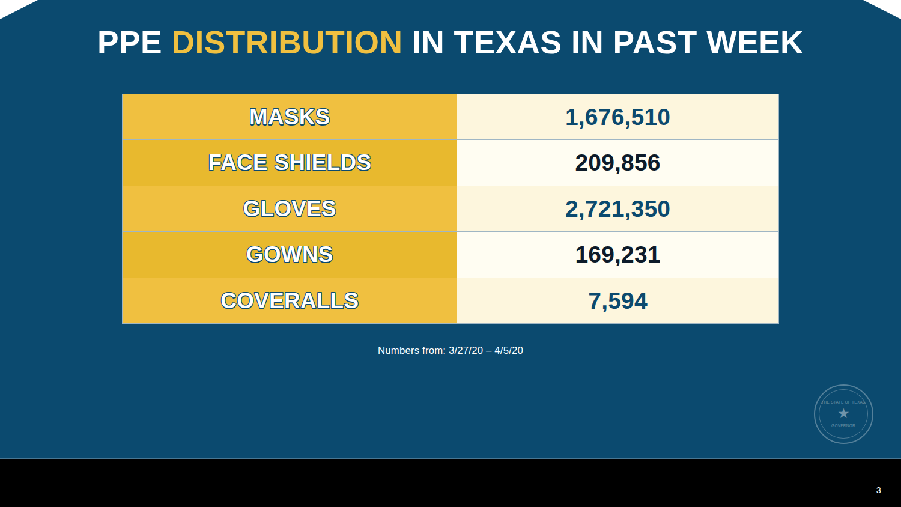PPE DISTRIBUTION IN TEXAS IN PAST WEEK
| Masks | 1,676,510 |
| Face Shields | 209,856 |
| Gloves | 2,721,350 |
| Gowns | 169,231 |
| Coveralls | 7,594 |
Numbers from: 3/27/20 – 4/5/20
The State of Texas ★ Governor
3